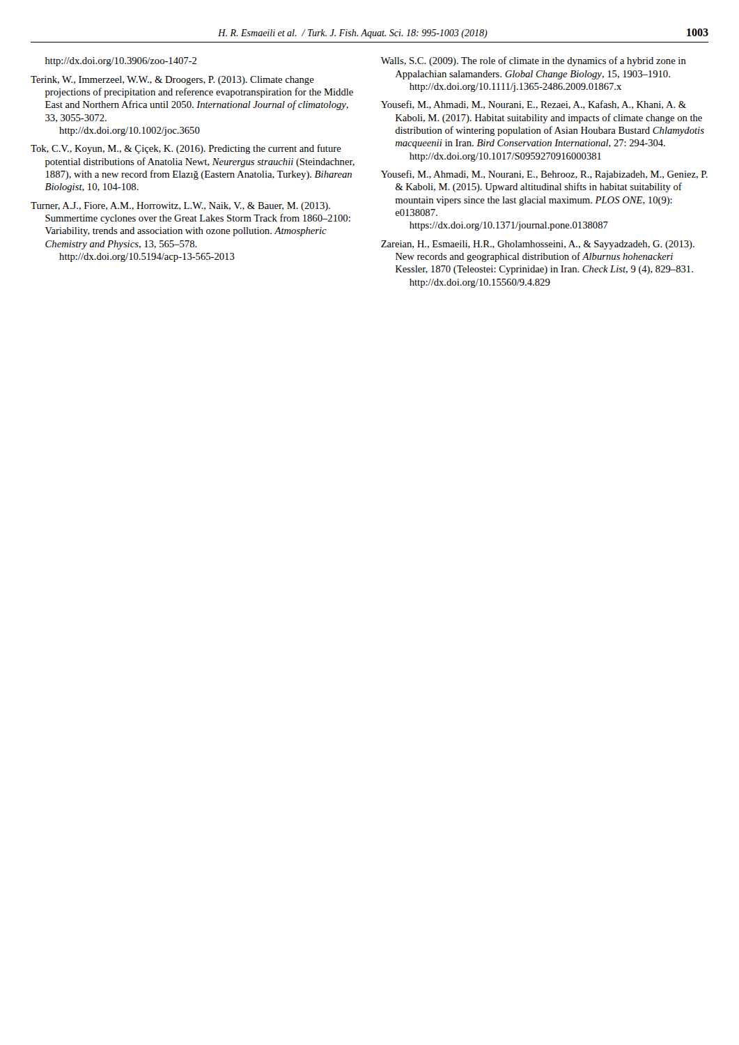H. R. Esmaeili et al. / Turk. J. Fish. Aquat. Sci. 18: 995-1003 (2018)
1003
http://dx.doi.org/10.3906/zoo-1407-2
Terink, W., Immerzeel, W.W., & Droogers, P. (2013). Climate change projections of precipitation and reference evapotranspiration for the Middle East and Northern Africa until 2050. International Journal of climatology, 33, 3055-3072. http://dx.doi.org/10.1002/joc.3650
Tok, C.V., Koyun, M., & Çiçek, K. (2016). Predicting the current and future potential distributions of Anatolia Newt, Neurergus strauchii (Steindachner, 1887), with a new record from Elazığ (Eastern Anatolia, Turkey). Biharean Biologist, 10, 104-108.
Turner, A.J., Fiore, A.M., Horrowitz, L.W., Naik, V., & Bauer, M. (2013). Summertime cyclones over the Great Lakes Storm Track from 1860–2100: Variability, trends and association with ozone pollution. Atmospheric Chemistry and Physics, 13, 565–578. http://dx.doi.org/10.5194/acp-13-565-2013
Walls, S.C. (2009). The role of climate in the dynamics of a hybrid zone in Appalachian salamanders. Global Change Biology, 15, 1903–1910. http://dx.doi.org/10.1111/j.1365-2486.2009.01867.x
Yousefi, M., Ahmadi, M., Nourani, E., Rezaei, A., Kafash, A., Khani, A. & Kaboli, M. (2017). Habitat suitability and impacts of climate change on the distribution of wintering population of Asian Houbara Bustard Chlamydotis macqueenii in Iran. Bird Conservation International, 27: 294-304. http://dx.doi.org/10.1017/S0959270916000381
Yousefi, M., Ahmadi, M., Nourani, E., Behrooz, R., Rajabizadeh, M., Geniez, P. & Kaboli, M. (2015). Upward altitudinal shifts in habitat suitability of mountain vipers since the last glacial maximum. PLOS ONE, 10(9): e0138087. https://dx.doi.org/10.1371/journal.pone.0138087
Zareian, H., Esmaeili, H.R., Gholamhosseini, A., & Sayyadzadeh, G. (2013). New records and geographical distribution of Alburnus hohenackeri Kessler, 1870 (Teleostei: Cyprinidae) in Iran. Check List, 9 (4), 829–831. http://dx.doi.org/10.15560/9.4.829